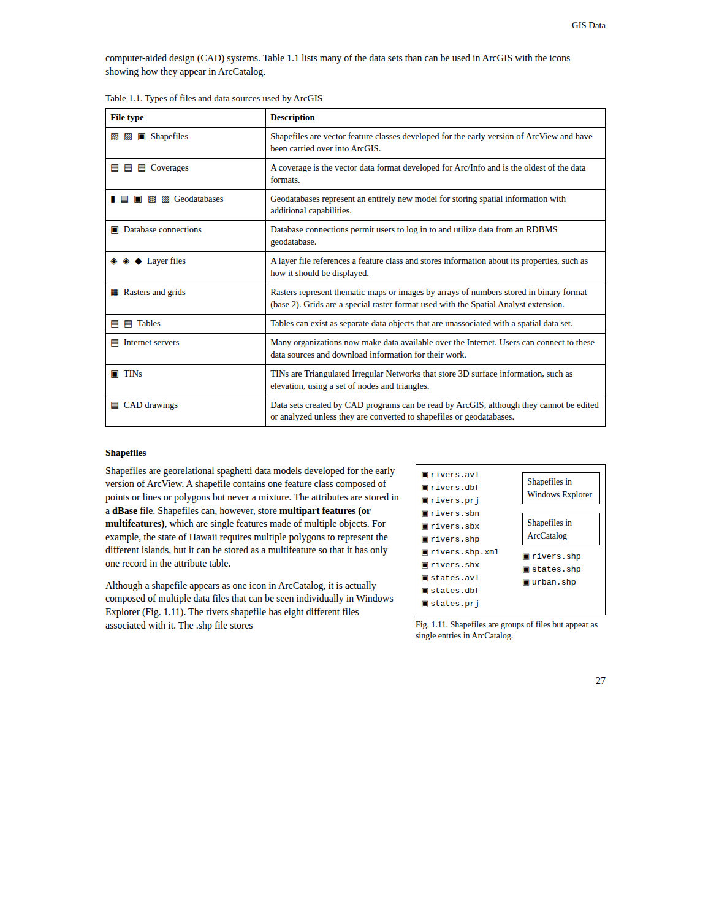GIS Data
computer-aided design (CAD) systems. Table 1.1 lists many of the data sets than can be used in ArcGIS with the icons showing how they appear in ArcCatalog.
Table 1.1. Types of files and data sources used by ArcGIS
| File type | Description |
| --- | --- |
| ▨ ▨ ▣ Shapefiles | Shapefiles are vector feature classes developed for the early version of ArcView and have been carried over into ArcGIS. |
| ▤ ▤ ▤ Coverages | A coverage is the vector data format developed for Arc/Info and is the oldest of the data formats. |
| ▮ ▤ ▣ ▨ ▨ Geodatabases | Geodatabases represent an entirely new model for storing spatial information with additional capabilities. |
| ▣ Database connections | Database connections permit users to log in to and utilize data from an RDBMS geodatabase. |
| ◈ ◈ ◆ Layer files | A layer file references a feature class and stores information about its properties, such as how it should be displayed. |
| ▦ Rasters and grids | Rasters represent thematic maps or images by arrays of numbers stored in binary format (base 2). Grids are a special raster format used with the Spatial Analyst extension. |
| ▤ ▤ Tables | Tables can exist as separate data objects that are unassociated with a spatial data set. |
| ▤ Internet servers | Many organizations now make data available over the Internet. Users can connect to these data sources and download information for their work. |
| ▣ TINs | TINs are Triangulated Irregular Networks that store 3D surface information, such as elevation, using a set of nodes and triangles. |
| ▤ CAD drawings | Data sets created by CAD programs can be read by ArcGIS, although they cannot be edited or analyzed unless they are converted to shapefiles or geodatabases. |
Shapefiles
Shapefiles are georelational spaghetti data models developed for the early version of ArcView. A shapefile contains one feature class composed of points or lines or polygons but never a mixture. The attributes are stored in a dBase file. Shapefiles can, however, store multipart features (or multifeatures), which are single features made of multiple objects. For example, the state of Hawaii requires multiple polygons to represent the different islands, but it can be stored as a multifeature so that it has only one record in the attribute table.
Although a shapefile appears as one icon in ArcCatalog, it is actually composed of multiple data files that can be seen individually in Windows Explorer (Fig. 1.11). The rivers shapefile has eight different files associated with it. The .shp file stores
rivers.avl
rivers.dbf
rivers.prj
rivers.sbn
rivers.sbx
rivers.shp
rivers.shp.xml
rivers.shx
states.avl
states.dbf
states.prj
Shapefiles in Windows Explorer
Shapefiles in ArcCatalog
rivers.shp
states.shp
urban.shp
Fig. 1.11. Shapefiles are groups of files but appear as single entries in ArcCatalog.
27